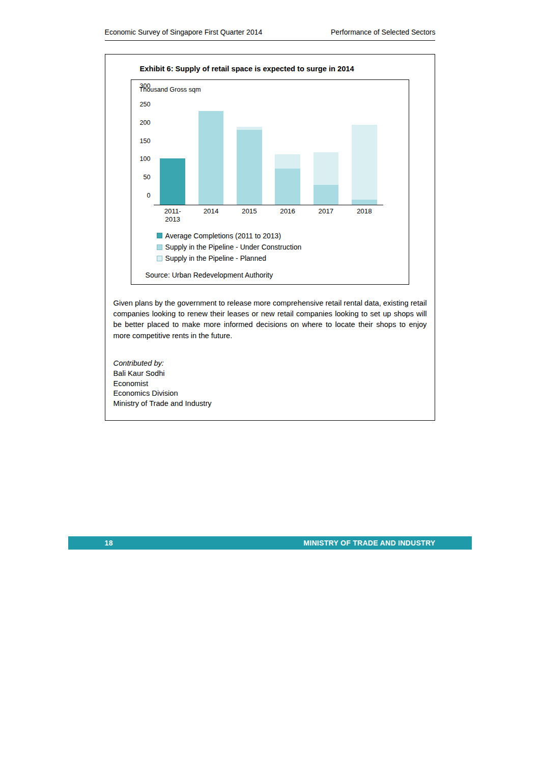Economic Survey of Singapore First Quarter 2014
Performance of Selected Sectors
Exhibit 6: Supply of retail space is expected to surge in 2014
Thousand Gross sqm
300
250
200
150
100
50
0
2011-
2013
2014
2015
2016
2017
2018
Average Completions (2011 to 2013)
Supply in the Pipeline - Under Construction
Supply in the Pipeline - Planned
Source: Urban Redevelopment Authority
Given plans by the government to release more comprehensive retail rental data, existing retail companies looking to renew their leases or new retail companies looking to set up shops will be better placed to make more informed decisions on where to locate their shops to enjoy more competitive rents in the future.
Contributed by:
Bali Kaur Sodhi
Economist
Economics Division
Ministry of Trade and Industry
18
MINISTRY OF TRADE AND INDUSTRY